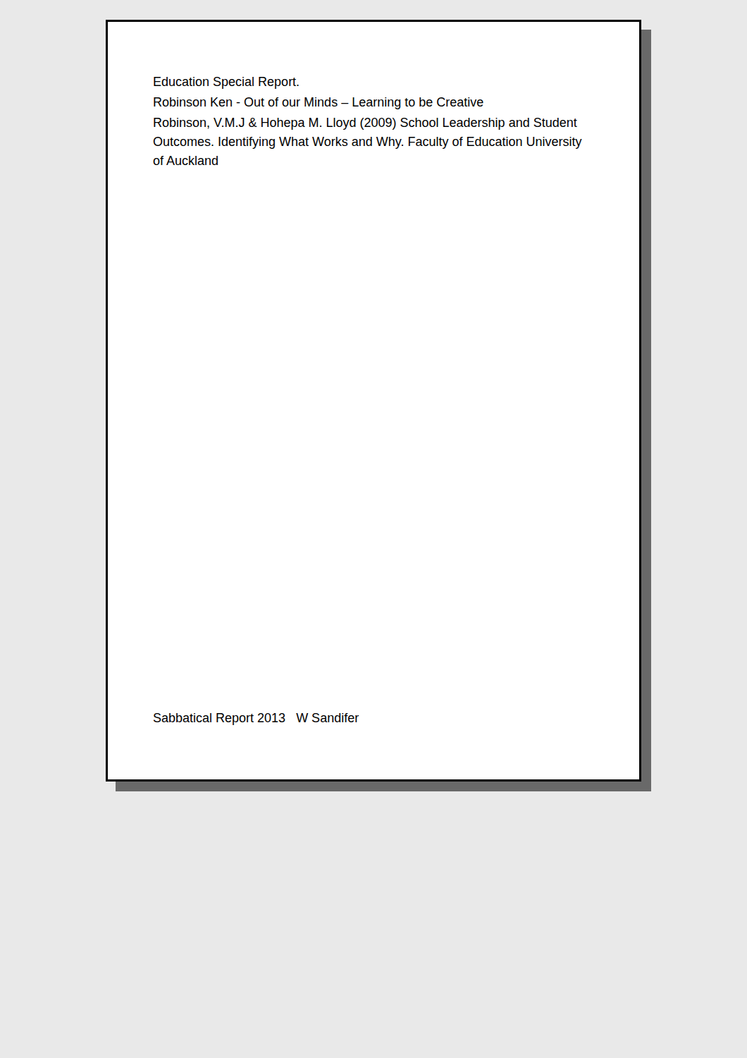Education Special Report.
Robinson Ken - Out of our Minds – Learning to be Creative
Robinson, V.M.J & Hohepa M. Lloyd (2009) School Leadership and Student Outcomes. Identifying What Works and Why. Faculty of Education University of Auckland
Sabbatical Report 2013 W Sandifer